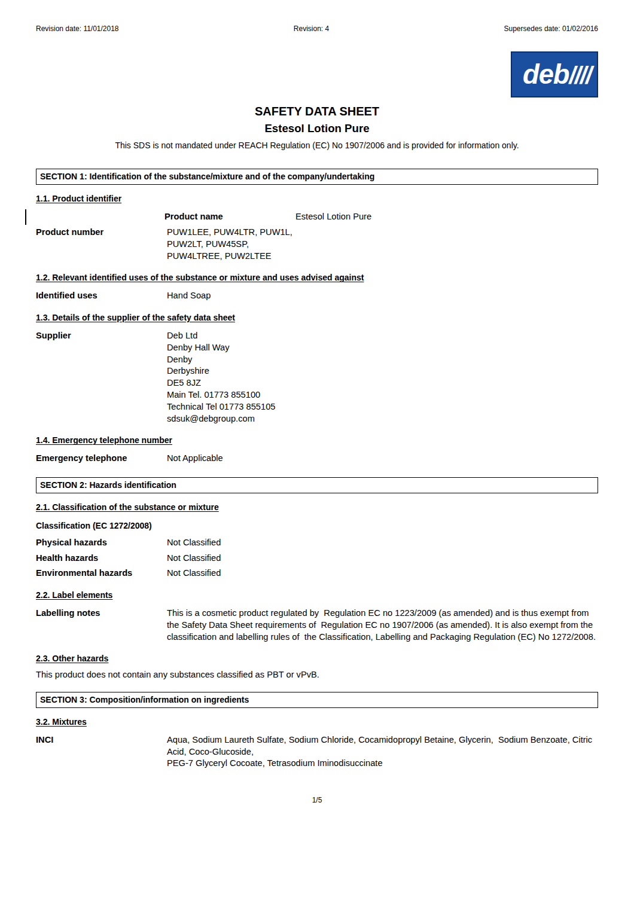Revision date: 11/01/2018 Revision: 4 Supersedes date: 01/02/2016
deb////
SAFETY DATA SHEET
Estesol Lotion Pure
This SDS is not mandated under REACH Regulation (EC) No 1907/2006 and is provided for information only.
SECTION 1: Identification of the substance/mixture and of the company/undertaking
1.1. Product identifier
| Product name | Estesol Lotion Pure |
| Product number | PUW1LEE, PUW4LTR, PUW1L, PUW2LT, PUW45SP, PUW4LTREE, PUW2LTEE |
1.2. Relevant identified uses of the substance or mixture and uses advised against
| Identified uses | Hand Soap |
1.3. Details of the supplier of the safety data sheet
| Supplier | Deb Ltd Denby Hall Way Denby Derbyshire DE5 8JZ Main Tel. 01773 855100 Technical Tel 01773 855105 sdsuk@debgroup.com |
1.4. Emergency telephone number
| Emergency telephone | Not Applicable |
SECTION 2: Hazards identification
2.1. Classification of the substance or mixture
Classification (EC 1272/2008)
| Physical hazards | Not Classified |
| Health hazards | Not Classified |
| Environmental hazards | Not Classified |
2.2. Label elements
| Labelling notes | This is a cosmetic product regulated by Regulation EC no 1223/2009 (as amended) and is thus exempt from the Safety Data Sheet requirements of Regulation EC no 1907/2006 (as amended). It is also exempt from the classification and labelling rules of the Classification, Labelling and Packaging Regulation (EC) No 1272/2008. |
2.3. Other hazards
This product does not contain any substances classified as PBT or vPvB.
SECTION 3: Composition/information on ingredients
3.2. Mixtures
| INCI | Aqua, Sodium Laureth Sulfate, Sodium Chloride, Cocamidopropyl Betaine, Glycerin, Sodium Benzoate, Citric Acid, Coco-Glucoside, PEG-7 Glyceryl Cocoate, Tetrasodium Iminodisuccinate |
1/5